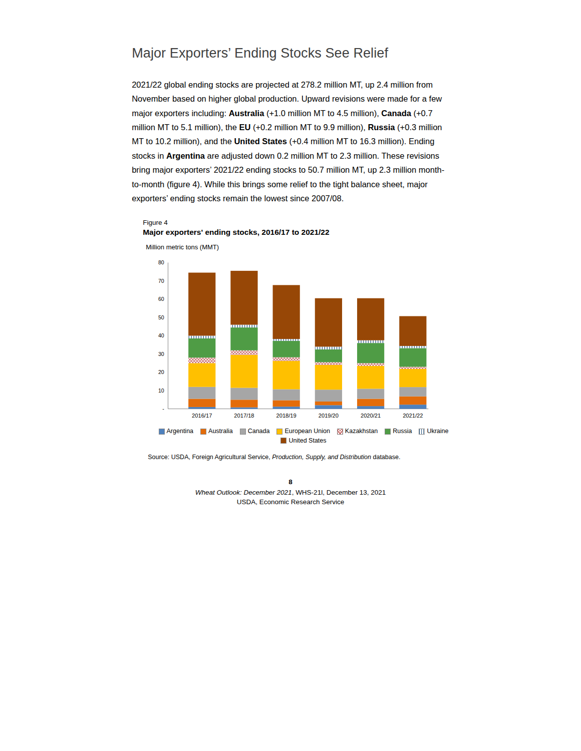Major Exporters’ Ending Stocks See Relief
2021/22 global ending stocks are projected at 278.2 million MT, up 2.4 million from November based on higher global production. Upward revisions were made for a few major exporters including: Australia (+1.0 million MT to 4.5 million), Canada (+0.7 million MT to 5.1 million), the EU (+0.2 million MT to 9.9 million), Russia (+0.3 million MT to 10.2 million), and the United States (+0.4 million MT to 16.3 million). Ending stocks in Argentina are adjusted down 0.2 million MT to 2.3 million. These revisions bring major exporters’ 2021/22 ending stocks to 50.7 million MT, up 2.3 million month-to-month (figure 4). While this brings some relief to the tight balance sheet, major exporters’ ending stocks remain the lowest since 2007/08.
Figure 4
Major exporters' ending stocks, 2016/17 to 2021/22
Million metric tons (MMT)
80 70 60 50 40 30 20 10 - 2016/17 2017/18 2018/19 2019/20 2020/21 2021/22
Argentina Australia Canada European Union Kazakhstan Russia Ukraine United States
Source: USDA, Foreign Agricultural Service, Production, Supply, and Distribution database.
8
Wheat Outlook: December 2021, WHS-21l, December 13, 2021
USDA, Economic Research Service